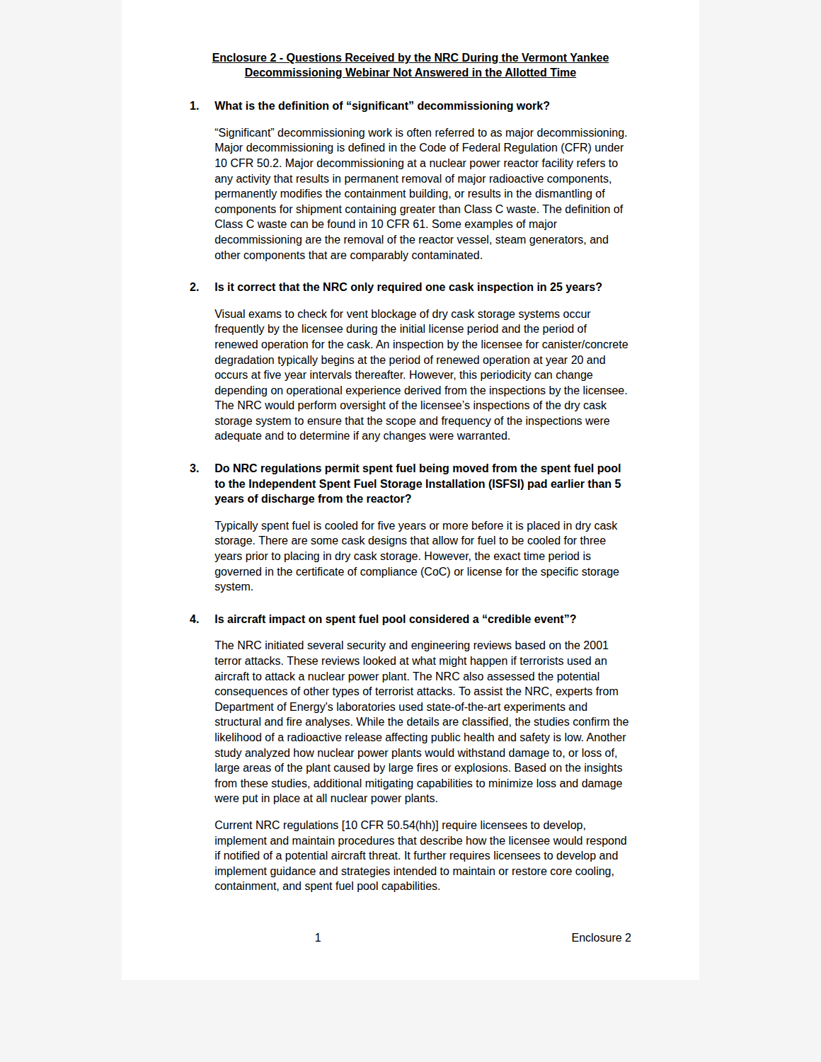Enclosure 2 - Questions Received by the NRC During the Vermont Yankee
Decommissioning Webinar Not Answered in the Allotted Time
What is the definition of “significant” decommissioning work?
“Significant” decommissioning work is often referred to as major decommissioning. Major decommissioning is defined in the Code of Federal Regulation (CFR) under 10 CFR 50.2. Major decommissioning at a nuclear power reactor facility refers to any activity that results in permanent removal of major radioactive components, permanently modifies the containment building, or results in the dismantling of components for shipment containing greater than Class C waste. The definition of Class C waste can be found in 10 CFR 61. Some examples of major decommissioning are the removal of the reactor vessel, steam generators, and other components that are comparably contaminated.
Is it correct that the NRC only required one cask inspection in 25 years?
Visual exams to check for vent blockage of dry cask storage systems occur frequently by the licensee during the initial license period and the period of renewed operation for the cask. An inspection by the licensee for canister/concrete degradation typically begins at the period of renewed operation at year 20 and occurs at five year intervals thereafter. However, this periodicity can change depending on operational experience derived from the inspections by the licensee. The NRC would perform oversight of the licensee’s inspections of the dry cask storage system to ensure that the scope and frequency of the inspections were adequate and to determine if any changes were warranted.
Do NRC regulations permit spent fuel being moved from the spent fuel pool to the Independent Spent Fuel Storage Installation (ISFSI) pad earlier than 5 years of discharge from the reactor?
Typically spent fuel is cooled for five years or more before it is placed in dry cask storage. There are some cask designs that allow for fuel to be cooled for three years prior to placing in dry cask storage. However, the exact time period is governed in the certificate of compliance (CoC) or license for the specific storage system.
Is aircraft impact on spent fuel pool considered a “credible event”?
The NRC initiated several security and engineering reviews based on the 2001 terror attacks. These reviews looked at what might happen if terrorists used an aircraft to attack a nuclear power plant. The NRC also assessed the potential consequences of other types of terrorist attacks. To assist the NRC, experts from Department of Energy's laboratories used state-of-the-art experiments and structural and fire analyses. While the details are classified, the studies confirm the likelihood of a radioactive release affecting public health and safety is low. Another study analyzed how nuclear power plants would withstand damage to, or loss of, large areas of the plant caused by large fires or explosions. Based on the insights from these studies, additional mitigating capabilities to minimize loss and damage were put in place at all nuclear power plants.
Current NRC regulations [10 CFR 50.54(hh)] require licensees to develop, implement and maintain procedures that describe how the licensee would respond if notified of a potential aircraft threat. It further requires licensees to develop and implement guidance and strategies intended to maintain or restore core cooling, containment, and spent fuel pool capabilities.
1 Enclosure 2